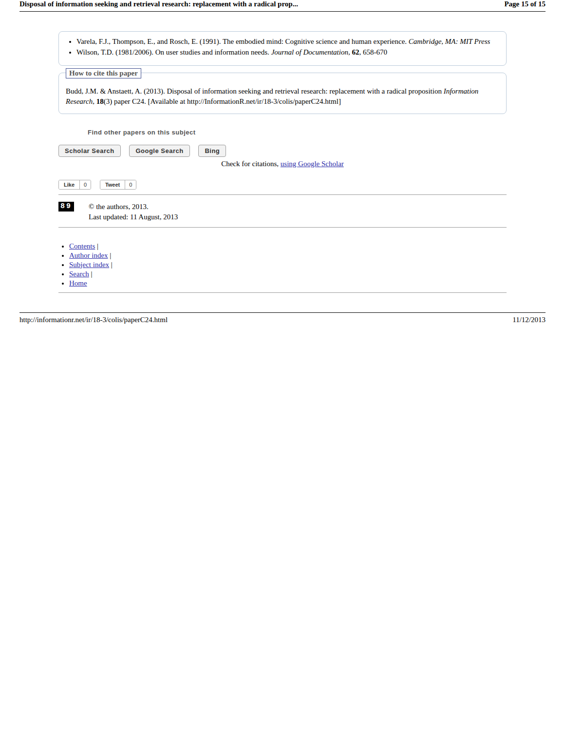Disposal of information seeking and retrieval research: replacement with a radical prop...
Page 15 of 15
Varela, F.J., Thompson, E., and Rosch, E. (1991). The embodied mind: Cognitive science and human experience. Cambridge, MA: MIT Press
Wilson, T.D. (1981/2006). On user studies and information needs. Journal of Documentation, 62, 658-670
How to cite this paper
Budd, J.M. & Anstaett, A. (2013). Disposal of information seeking and retrieval research: replacement with a radical proposition Information Research, 18(3) paper C24. [Available at http://InformationR.net/ir/18-3/colis/paperC24.html]
Find other papers on this subject
Scholar Search Google Search Bing
Check for citations, using Google Scholar
Like 0 Tweet 0
89
© the authors, 2013.
Last updated: 11 August, 2013
Contents |
Author index |
Subject index |
Search |
Home
http://informationr.net/ir/18-3/colis/paperC24.html
11/12/2013